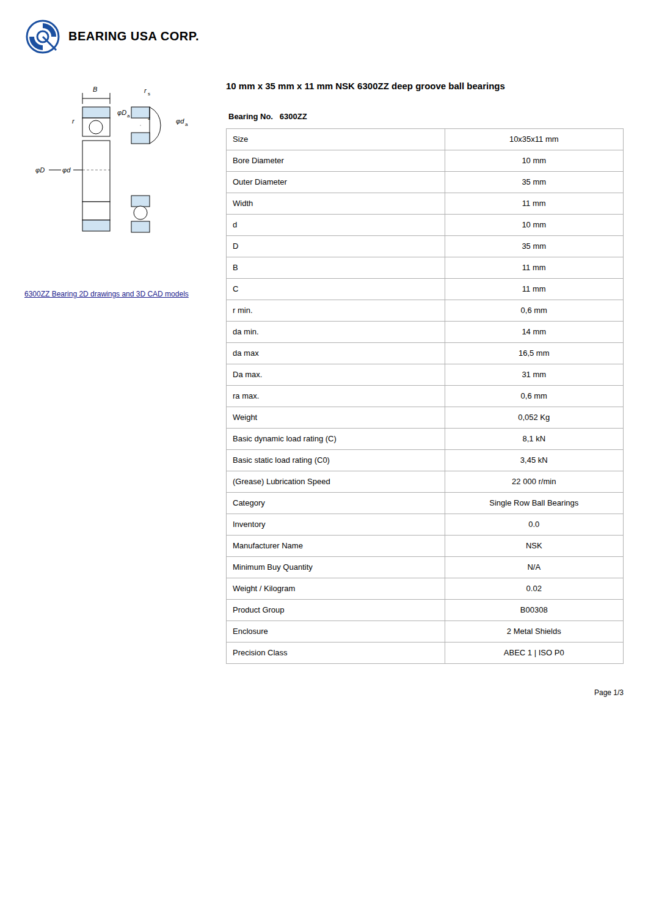BEARING USA CORP.
B r s r s φD a φd a r φD φd
6300ZZ Bearing 2D drawings and 3D CAD models
10 mm x 35 mm x 11 mm NSK 6300ZZ deep groove ball bearings
Bearing No. 6300ZZ
| Size | 10x35x11 mm |
| Bore Diameter | 10 mm |
| Outer Diameter | 35 mm |
| Width | 11 mm |
| d | 10 mm |
| D | 35 mm |
| B | 11 mm |
| C | 11 mm |
| r min. | 0,6 mm |
| da min. | 14 mm |
| da max | 16,5 mm |
| Da max. | 31 mm |
| ra max. | 0,6 mm |
| Weight | 0,052 Kg |
| Basic dynamic load rating (C) | 8,1 kN |
| Basic static load rating (C0) | 3,45 kN |
| (Grease) Lubrication Speed | 22 000 r/min |
| Category | Single Row Ball Bearings |
| Inventory | 0.0 |
| Manufacturer Name | NSK |
| Minimum Buy Quantity | N/A |
| Weight / Kilogram | 0.02 |
| Product Group | B00308 |
| Enclosure | 2 Metal Shields |
| Precision Class | ABEC 1 / ISO P0 |
Page 1/3